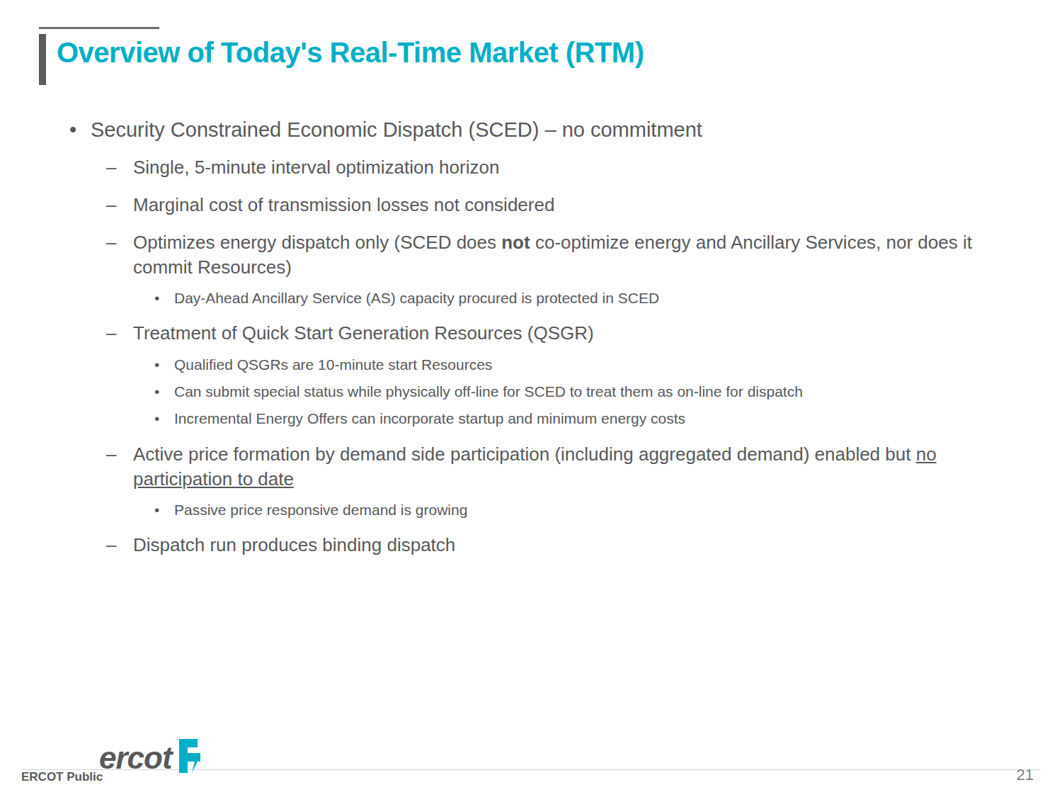Overview of Today's Real-Time Market (RTM)
Security Constrained Economic Dispatch (SCED) – no commitment
Single, 5-minute interval optimization horizon
Marginal cost of transmission losses not considered
Optimizes energy dispatch only (SCED does not co-optimize energy and Ancillary Services, nor does it commit Resources)
Day-Ahead Ancillary Service (AS) capacity procured is protected in SCED
Treatment of Quick Start Generation Resources (QSGR)
Qualified QSGRs are 10-minute start Resources
Can submit special status while physically off-line for SCED to treat them as on-line for dispatch
Incremental Energy Offers can incorporate startup and minimum energy costs
Active price formation by demand side participation (including aggregated demand) enabled but no participation to date
Passive price responsive demand is growing
Dispatch run produces binding dispatch
ercot
ERCOT Public
21